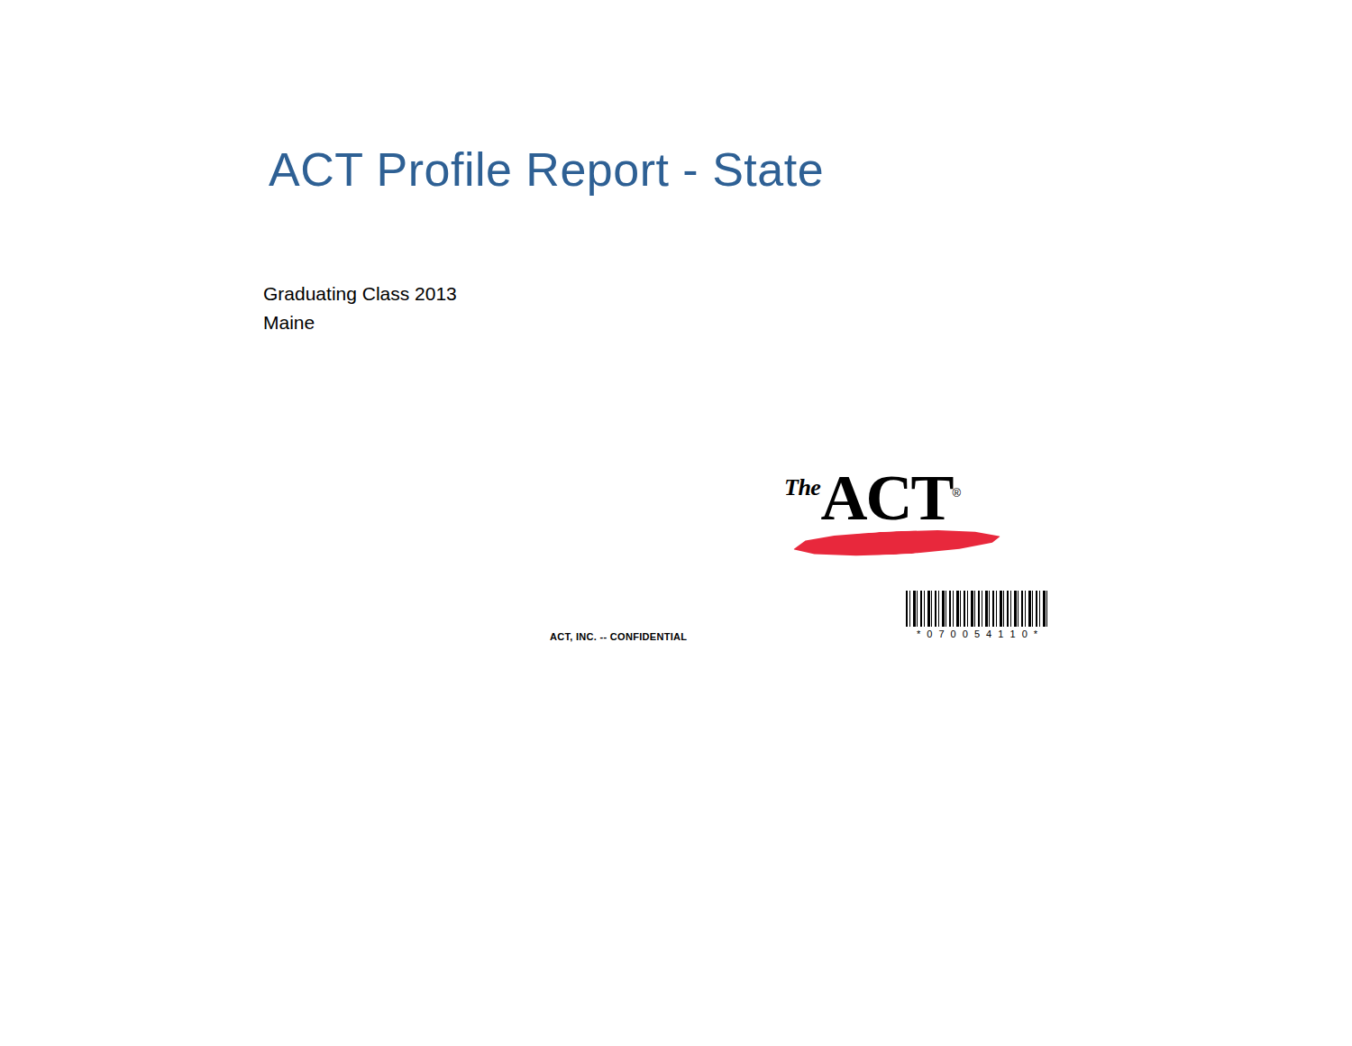ACT Profile Report - State
Graduating Class 2013
Maine
The ACT®
ACT, INC. -- CONFIDENTIAL
* 0 7 0 0 5 4 1 1 0 *